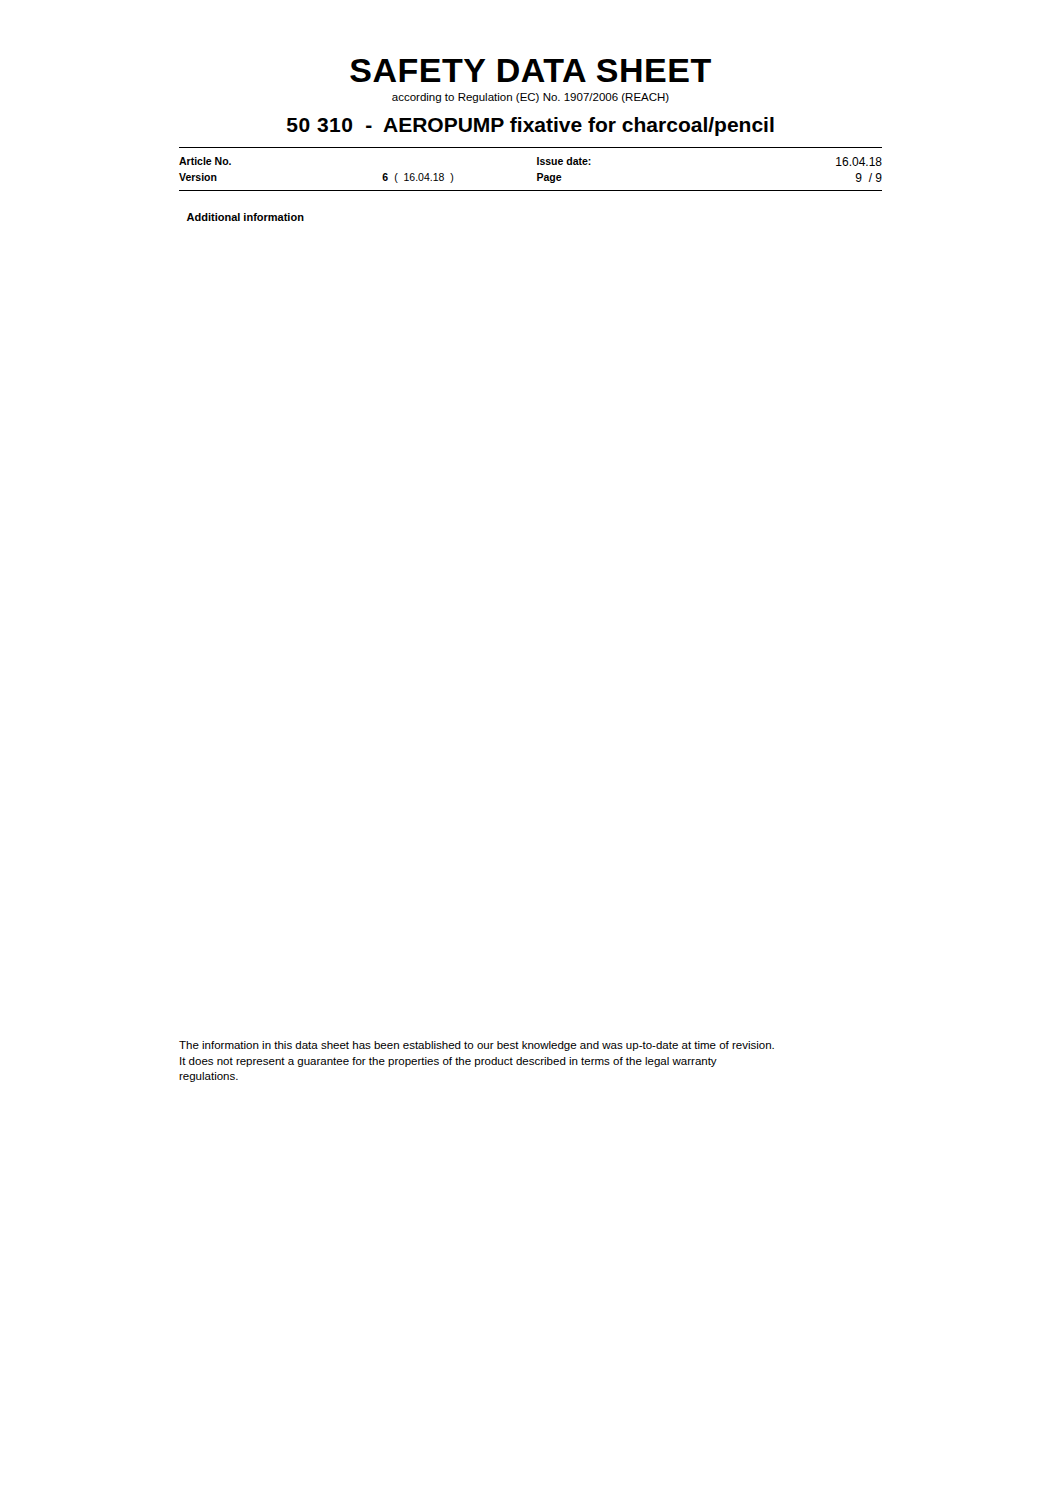SAFETY DATA SHEET
according to Regulation (EC) No. 1907/2006 (REACH)
50 310 - AEROPUMP fixative for charcoal/pencil
| Article No. | | Issue date: | 16.04.18 |
| Version | 6 ( 16.04.18 ) | Page | 9 / 9 |
Additional information
The information in this data sheet has been established to our best knowledge and was up-to-date at time of revision.
It does not represent a guarantee for the properties of the product described in terms of the legal warranty
regulations.